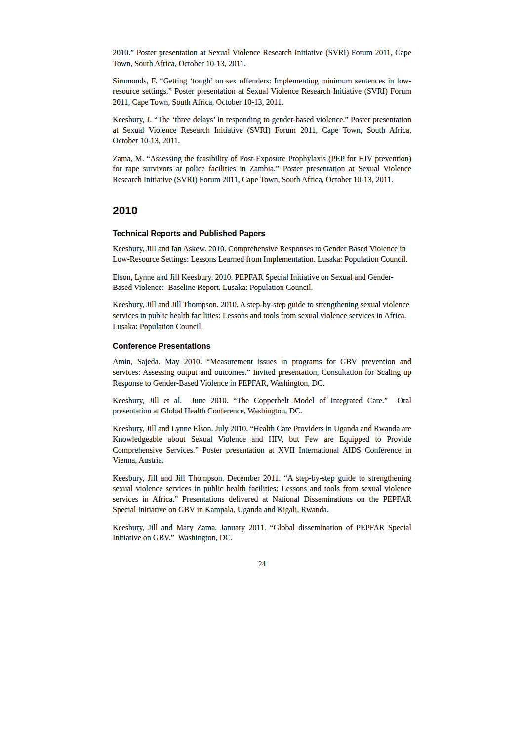2010.” Poster presentation at Sexual Violence Research Initiative (SVRI) Forum 2011, Cape Town, South Africa, October 10-13, 2011.
Simmonds, F. “Getting ‘tough’ on sex offenders: Implementing minimum sentences in low-resource settings.” Poster presentation at Sexual Violence Research Initiative (SVRI) Forum 2011, Cape Town, South Africa, October 10-13, 2011.
Keesbury, J. “The ‘three delays’ in responding to gender-based violence.” Poster presentation at Sexual Violence Research Initiative (SVRI) Forum 2011, Cape Town, South Africa, October 10-13, 2011.
Zama, M. “Assessing the feasibility of Post-Exposure Prophylaxis (PEP for HIV prevention) for rape survivors at police facilities in Zambia.” Poster presentation at Sexual Violence Research Initiative (SVRI) Forum 2011, Cape Town, South Africa, October 10-13, 2011.
2010
Technical Reports and Published Papers
Keesbury, Jill and Ian Askew. 2010. Comprehensive Responses to Gender Based Violence in Low-Resource Settings: Lessons Learned from Implementation. Lusaka: Population Council.
Elson, Lynne and Jill Keesbury. 2010. PEPFAR Special Initiative on Sexual and Gender-Based Violence: Baseline Report. Lusaka: Population Council.
Keesbury, Jill and Jill Thompson. 2010. A step-by-step guide to strengthening sexual violence services in public health facilities: Lessons and tools from sexual violence services in Africa. Lusaka: Population Council.
Conference Presentations
Amin, Sajeda. May 2010. “Measurement issues in programs for GBV prevention and services: Assessing output and outcomes.” Invited presentation, Consultation for Scaling up Response to Gender-Based Violence in PEPFAR, Washington, DC.
Keesbury, Jill et al. June 2010. “The Copperbelt Model of Integrated Care.” Oral presentation at Global Health Conference, Washington, DC.
Keesbury, Jill and Lynne Elson. July 2010. “Health Care Providers in Uganda and Rwanda are Knowledgeable about Sexual Violence and HIV, but Few are Equipped to Provide Comprehensive Services.” Poster presentation at XVII International AIDS Conference in Vienna, Austria.
Keesbury, Jill and Jill Thompson. December 2011. “A step-by-step guide to strengthening sexual violence services in public health facilities: Lessons and tools from sexual violence services in Africa.” Presentations delivered at National Disseminations on the PEPFAR Special Initiative on GBV in Kampala, Uganda and Kigali, Rwanda.
Keesbury, Jill and Mary Zama. January 2011. “Global dissemination of PEPFAR Special Initiative on GBV.” Washington, DC.
24